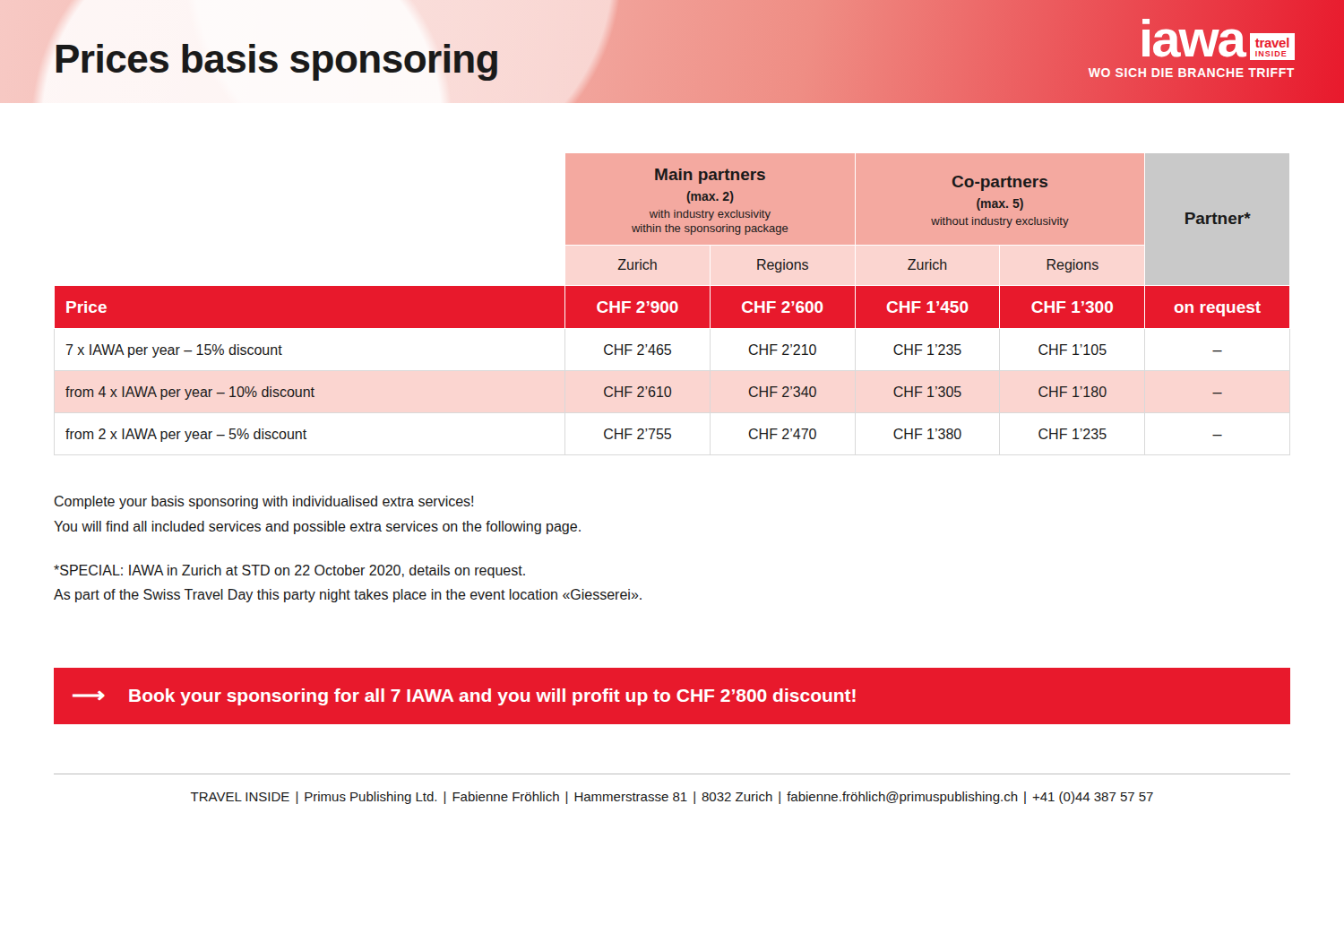Prices basis sponsoring
iawa travel INSIDE
Wo sich die Branche trifft
| | Main partners (max. 2) with industry exclusivity within the sponsoring package | Co-partners (max. 5) without industry exclusivity | Partner* |
| --- | --- | --- | --- |
| Zurich | Regions | Zurich | Regions |
| Price | CHF 2’900 | CHF 2’600 | CHF 1’450 | CHF 1’300 | on request |
| 7 x IAWA per year – 15% discount | CHF 2’465 | CHF 2’210 | CHF 1’235 | CHF 1’105 | – |
| from 4 x IAWA per year – 10% discount | CHF 2’610 | CHF 2’340 | CHF 1’305 | CHF 1’180 | – |
| from 2 x IAWA per year – 5% discount | CHF 2’755 | CHF 2’470 | CHF 1’380 | CHF 1’235 | – |
Complete your basis sponsoring with individualised extra services!
You will find all included services and possible extra services on the following page.
*SPECIAL: IAWA in Zurich at STD on 22 October 2020, details on request.
As part of the Swiss Travel Day this party night takes place in the event location «Giesserei».
⟶ Book your sponsoring for all 7 IAWA and you will profit up to CHF 2’800 discount!
TRAVEL INSIDE|Primus Publishing Ltd.|Fabienne Fröhlich|Hammerstrasse 81|8032 Zurich|fabienne.fröhlich@primuspublishing.ch|+41 (0)44 387 57 57